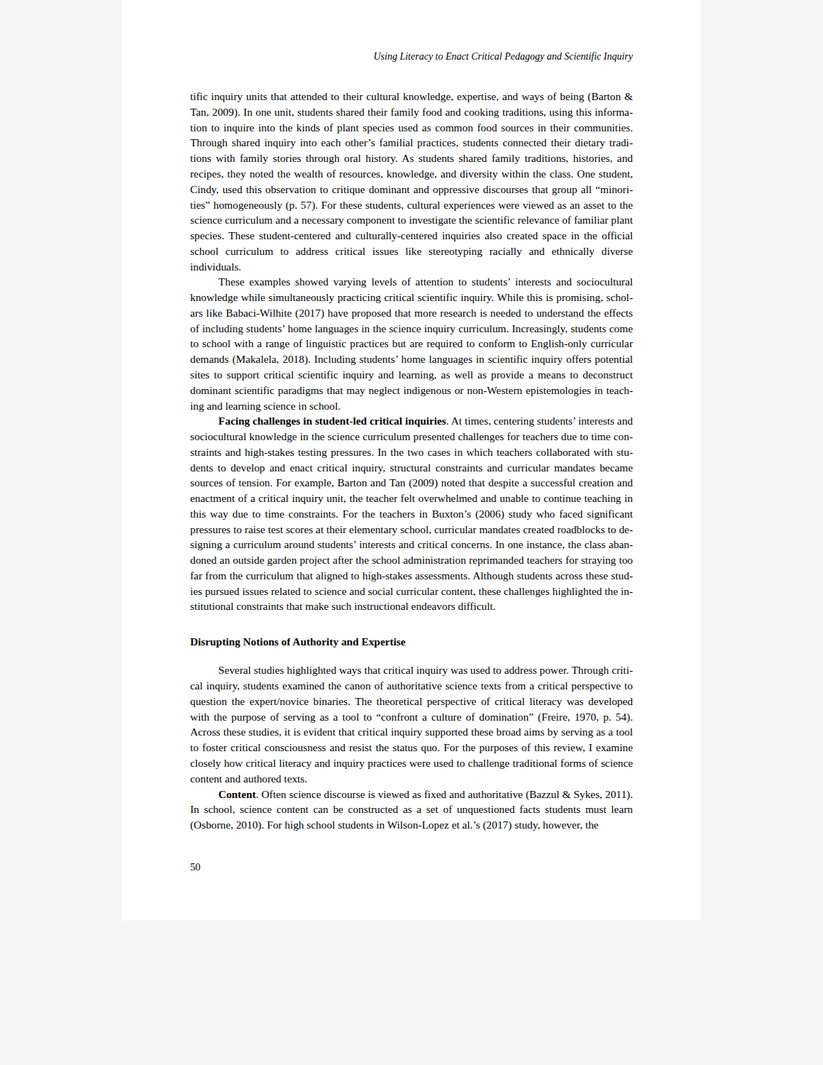Using Literacy to Enact Critical Pedagogy and Scientific Inquiry
tific inquiry units that attended to their cultural knowledge, expertise, and ways of being (Barton & Tan, 2009). In one unit, students shared their family food and cooking traditions, using this information to inquire into the kinds of plant species used as common food sources in their communities. Through shared inquiry into each other’s familial practices, students connected their dietary traditions with family stories through oral history. As students shared family traditions, histories, and recipes, they noted the wealth of resources, knowledge, and diversity within the class. One student, Cindy, used this observation to critique dominant and oppressive discourses that group all “minorities” homogeneously (p. 57). For these students, cultural experiences were viewed as an asset to the science curriculum and a necessary component to investigate the scientific relevance of familiar plant species. These student-centered and culturally-centered inquiries also created space in the official school curriculum to address critical issues like stereotyping racially and ethnically diverse individuals.
These examples showed varying levels of attention to students’ interests and sociocultural knowledge while simultaneously practicing critical scientific inquiry. While this is promising, scholars like Babaci-Wilhite (2017) have proposed that more research is needed to understand the effects of including students’ home languages in the science inquiry curriculum. Increasingly, students come to school with a range of linguistic practices but are required to conform to English-only curricular demands (Makalela, 2018). Including students’ home languages in scientific inquiry offers potential sites to support critical scientific inquiry and learning, as well as provide a means to deconstruct dominant scientific paradigms that may neglect indigenous or non-Western epistemologies in teaching and learning science in school.
Facing challenges in student-led critical inquiries. At times, centering students’ interests and sociocultural knowledge in the science curriculum presented challenges for teachers due to time constraints and high-stakes testing pressures. In the two cases in which teachers collaborated with students to develop and enact critical inquiry, structural constraints and curricular mandates became sources of tension. For example, Barton and Tan (2009) noted that despite a successful creation and enactment of a critical inquiry unit, the teacher felt overwhelmed and unable to continue teaching in this way due to time constraints. For the teachers in Buxton’s (2006) study who faced significant pressures to raise test scores at their elementary school, curricular mandates created roadblocks to designing a curriculum around students’ interests and critical concerns. In one instance, the class abandoned an outside garden project after the school administration reprimanded teachers for straying too far from the curriculum that aligned to high-stakes assessments. Although students across these studies pursued issues related to science and social curricular content, these challenges highlighted the institutional constraints that make such instructional endeavors difficult.
Disrupting Notions of Authority and Expertise
Several studies highlighted ways that critical inquiry was used to address power. Through critical inquiry, students examined the canon of authoritative science texts from a critical perspective to question the expert/novice binaries. The theoretical perspective of critical literacy was developed with the purpose of serving as a tool to “confront a culture of domination” (Freire, 1970, p. 54). Across these studies, it is evident that critical inquiry supported these broad aims by serving as a tool to foster critical consciousness and resist the status quo. For the purposes of this review, I examine closely how critical literacy and inquiry practices were used to challenge traditional forms of science content and authored texts.
Content. Often science discourse is viewed as fixed and authoritative (Bazzul & Sykes, 2011). In school, science content can be constructed as a set of unquestioned facts students must learn (Osborne, 2010). For high school students in Wilson-Lopez et al.’s (2017) study, however, the
50